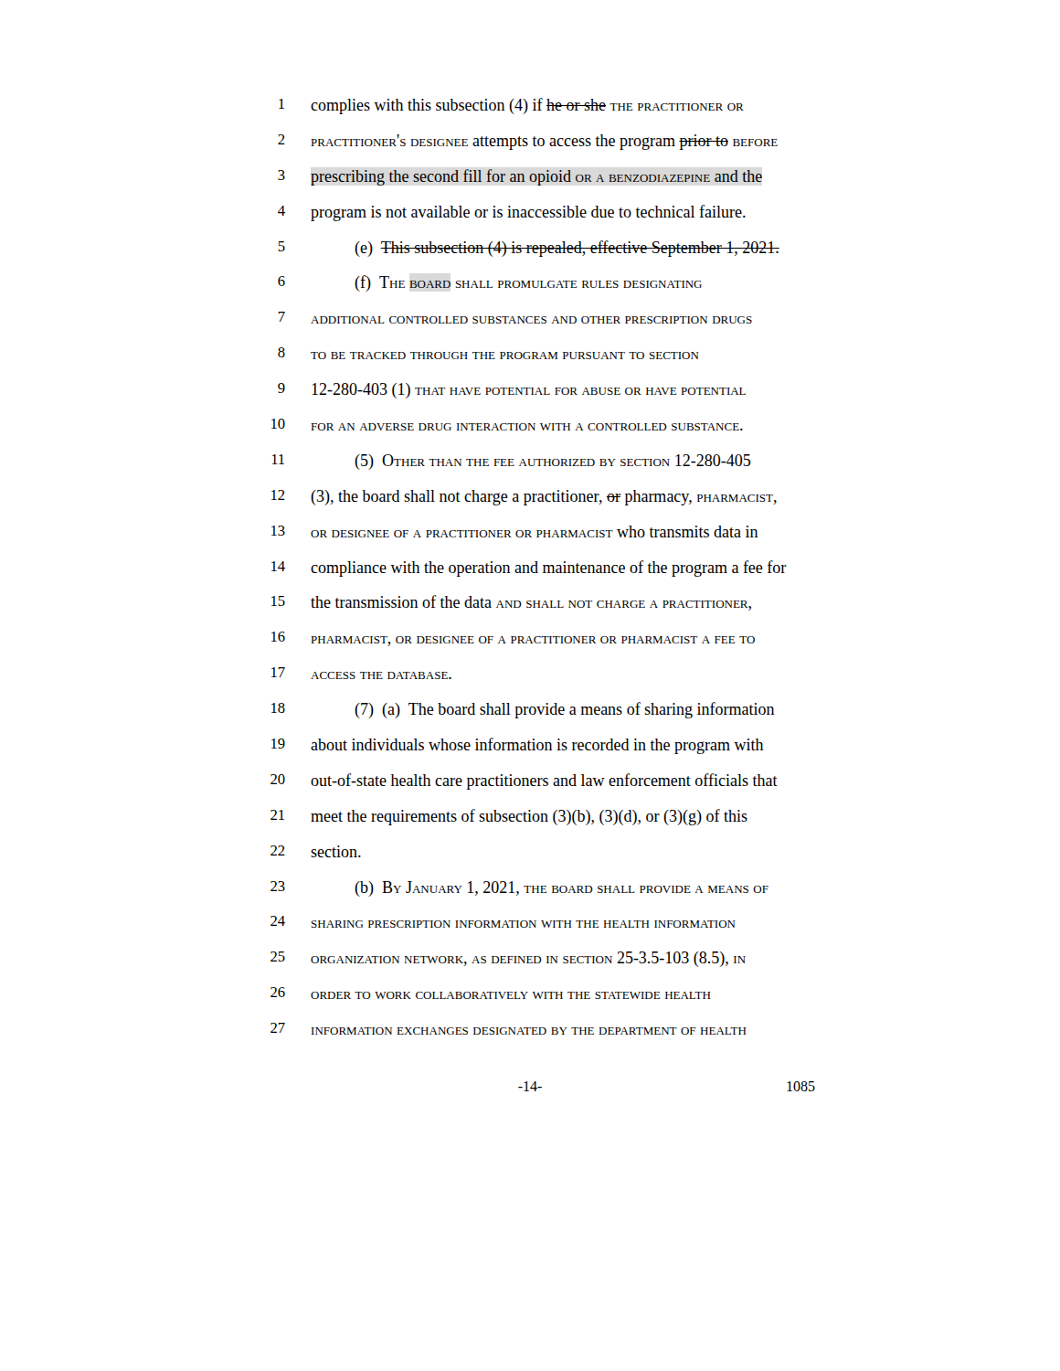| 1 | complies with this subsection (4) if he or she the practitioner or |
| 2 | practitioner's designee attempts to access the program prior to before |
| 3 | prescribing the second fill for an opioid or a benzodiazepine and the |
| 4 | program is not available or is inaccessible due to technical failure. |
| 5 | (e) This subsection (4) is repealed, effective September 1, 2021. |
| 6 | (f) The board shall promulgate rules designating |
| 7 | additional controlled substances and other prescription drugs |
| 8 | to be tracked through the program pursuant to section |
| 9 | 12-280-403 (1) that have potential for abuse or have potential |
| 10 | for an adverse drug interaction with a controlled substance. |
| 11 | (5) Other than the fee authorized by section 12-280-405 |
| 12 | (3), the board shall not charge a practitioner, or pharmacy, pharmacist, |
| 13 | or designee of a practitioner or pharmacist who transmits data in |
| 14 | compliance with the operation and maintenance of the program a fee for |
| 15 | the transmission of the data and shall not charge a practitioner, |
| 16 | pharmacist, or designee of a practitioner or pharmacist a fee to |
| 17 | access the database. |
| 18 | (7) (a) The board shall provide a means of sharing information |
| 19 | about individuals whose information is recorded in the program with |
| 20 | out-of-state health care practitioners and law enforcement officials that |
| 21 | meet the requirements of subsection (3)(b), (3)(d), or (3)(g) of this |
| 22 | section. |
| 23 | (b) By January 1, 2021, the board shall provide a means of |
| 24 | sharing prescription information with the health information |
| 25 | organization network, as defined in section 25-3.5-103 (8.5), in |
| 26 | order to work collaboratively with the statewide health |
| 27 | information exchanges designated by the department of health |
-14- 1085